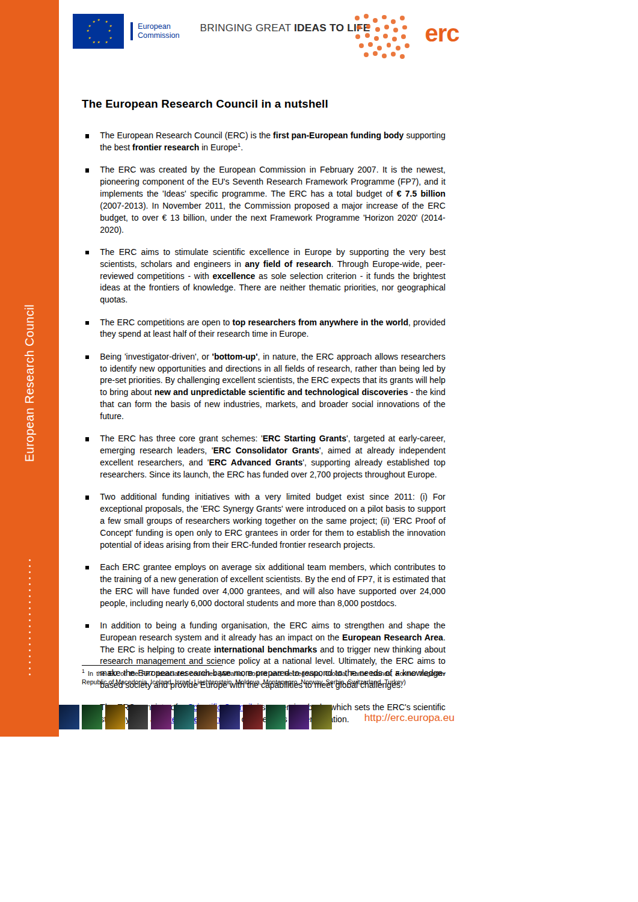European Research Council
★ ★ ★ ★ ★ ★ ★ ★ ★ ★ ★ ★
European Commission
BRINGING GREAT IDEAS TO LIFE
erc
The European Research Council in a nutshell
The European Research Council (ERC) is the first pan-European funding body supporting the best frontier research in Europe1.
The ERC was created by the European Commission in February 2007. It is the newest, pioneering component of the EU's Seventh Research Framework Programme (FP7), and it implements the 'Ideas' specific programme. The ERC has a total budget of € 7.5 billion (2007-2013). In November 2011, the Commission proposed a major increase of the ERC budget, to over € 13 billion, under the next Framework Programme 'Horizon 2020' (2014-2020).
The ERC aims to stimulate scientific excellence in Europe by supporting the very best scientists, scholars and engineers in any field of research. Through Europe-wide, peer-reviewed competitions - with excellence as sole selection criterion - it funds the brightest ideas at the frontiers of knowledge. There are neither thematic priorities, nor geographical quotas.
The ERC competitions are open to top researchers from anywhere in the world, provided they spend at least half of their research time in Europe.
Being 'investigator-driven', or 'bottom-up', in nature, the ERC approach allows researchers to identify new opportunities and directions in all fields of research, rather than being led by pre-set priorities. By challenging excellent scientists, the ERC expects that its grants will help to bring about new and unpredictable scientific and technological discoveries - the kind that can form the basis of new industries, markets, and broader social innovations of the future.
The ERC has three core grant schemes: 'ERC Starting Grants', targeted at early-career, emerging research leaders, 'ERC Consolidator Grants', aimed at already independent excellent researchers, and 'ERC Advanced Grants', supporting already established top researchers. Since its launch, the ERC has funded over 2,700 projects throughout Europe.
Two additional funding initiatives with a very limited budget exist since 2011: (i) For exceptional proposals, the 'ERC Synergy Grants' were introduced on a pilot basis to support a few small groups of researchers working together on the same project; (ii) 'ERC Proof of Concept' funding is open only to ERC grantees in order for them to establish the innovation potential of ideas arising from their ERC-funded frontier research projects.
Each ERC grantee employs on average six additional team members, which contributes to the training of a new generation of excellent scientists. By the end of FP7, it is estimated that the ERC will have funded over 4,000 grantees, and will also have supported over 24,000 people, including nearly 6,000 doctoral students and more than 8,000 postdocs.
In addition to being a funding organisation, the ERC aims to strengthen and shape the European research system and it already has an impact on the European Research Area. The ERC is helping to create international benchmarks and to trigger new thinking about research management and science policy at a national level. Ultimately, the ERC aims to make the European research base more prepared to respond to the needs of a knowledge-based society and provide Europe with the capabilities to meet global challenges.
The ERC consists of a Scientific Council, its governing body, which sets the ERC's scientific strategy, and an Executive Agency, in charge of its implementation.
1 In the EU or the FP7 associated countries (Albania, Bosnia and Herzegovina, Croatia, Faroe Islands, Former Yugoslav Republic of Macedonia, Iceland, Israel, Liechtenstein, Moldova, Montenegro, Norway, Serbia, Switzerland, Turkey)
http://erc.europa.eu